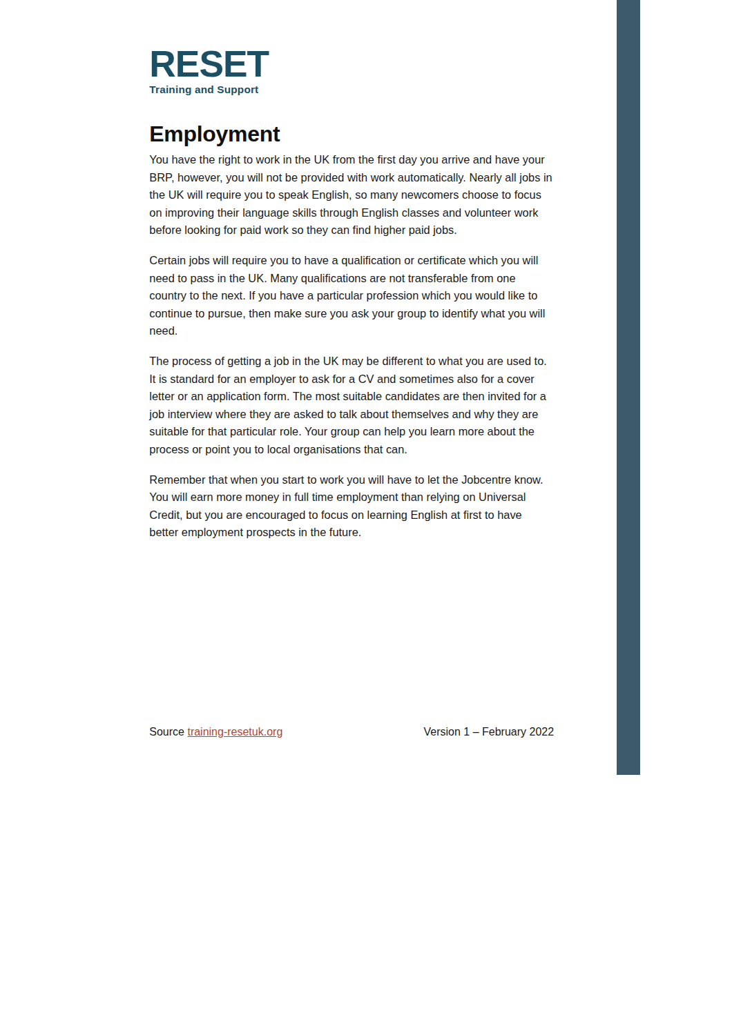RESET
Training and Support
Employment
You have the right to work in the UK from the first day you arrive and have your BRP, however, you will not be provided with work automatically. Nearly all jobs in the UK will require you to speak English, so many newcomers choose to focus on improving their language skills through English classes and volunteer work before looking for paid work so they can find higher paid jobs.
Certain jobs will require you to have a qualification or certificate which you will need to pass in the UK. Many qualifications are not transferable from one country to the next. If you have a particular profession which you would like to continue to pursue, then make sure you ask your group to identify what you will need.
The process of getting a job in the UK may be different to what you are used to. It is standard for an employer to ask for a CV and sometimes also for a cover letter or an application form. The most suitable candidates are then invited for a job interview where they are asked to talk about themselves and why they are suitable for that particular role. Your group can help you learn more about the process or point you to local organisations that can.
Remember that when you start to work you will have to let the Jobcentre know. You will earn more money in full time employment than relying on Universal Credit, but you are encouraged to focus on learning English at first to have better employment prospects in the future.
Source training-resetuk.org
Version 1 – February 2022